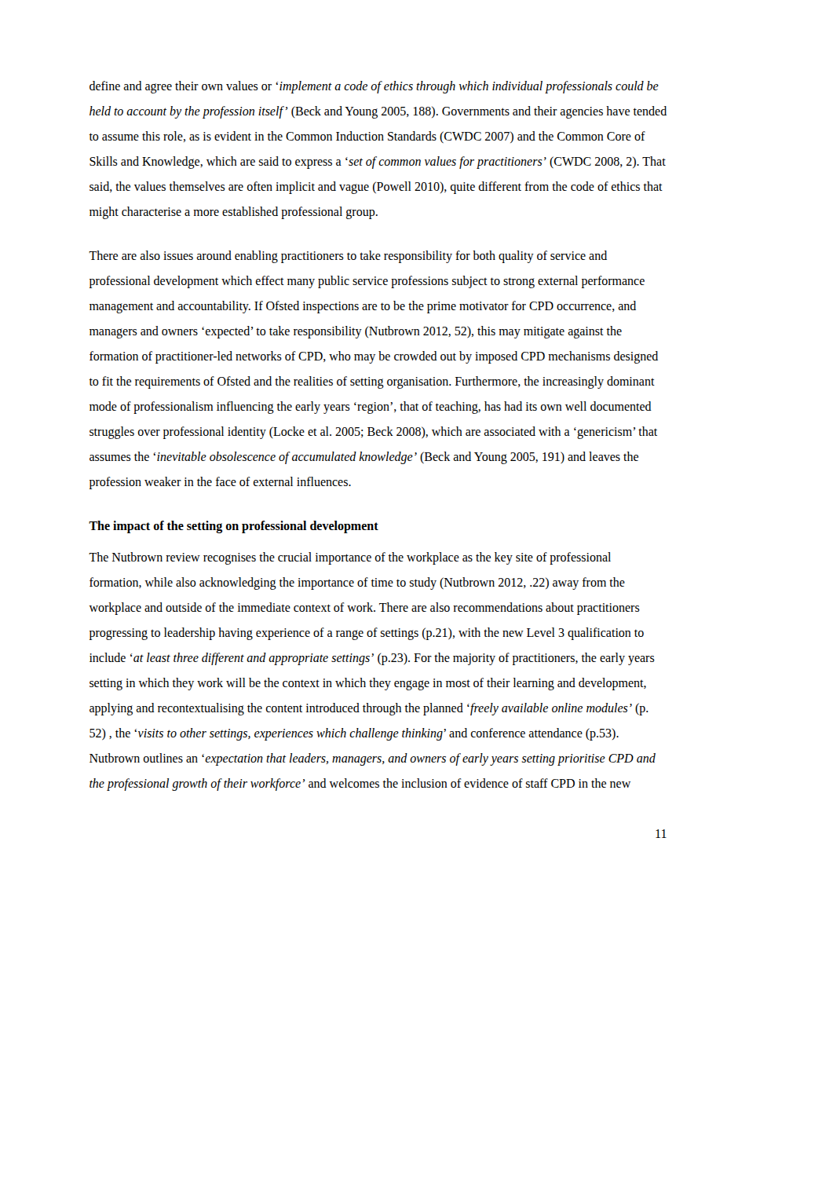define and agree their own values or ‘implement a code of ethics through which individual professionals could be held to account by the profession itself’ (Beck and Young 2005, 188). Governments and their agencies have tended to assume this role, as is evident in the Common Induction Standards (CWDC 2007) and the Common Core of Skills and Knowledge, which are said to express a ‘set of common values for practitioners’ (CWDC 2008, 2). That said, the values themselves are often implicit and vague (Powell 2010), quite different from the code of ethics that might characterise a more established professional group.
There are also issues around enabling practitioners to take responsibility for both quality of service and professional development which effect many public service professions subject to strong external performance management and accountability. If Ofsted inspections are to be the prime motivator for CPD occurrence, and managers and owners ‘expected’ to take responsibility (Nutbrown 2012, 52), this may mitigate against the formation of practitioner-led networks of CPD, who may be crowded out by imposed CPD mechanisms designed to fit the requirements of Ofsted and the realities of setting organisation. Furthermore, the increasingly dominant mode of professionalism influencing the early years ‘region’, that of teaching, has had its own well documented struggles over professional identity (Locke et al. 2005; Beck 2008), which are associated with a ‘genericism’ that assumes the ‘inevitable obsolescence of accumulated knowledge’ (Beck and Young 2005, 191) and leaves the profession weaker in the face of external influences.
The impact of the setting on professional development
The Nutbrown review recognises the crucial importance of the workplace as the key site of professional formation, while also acknowledging the importance of time to study (Nutbrown 2012, .22) away from the workplace and outside of the immediate context of work. There are also recommendations about practitioners progressing to leadership having experience of a range of settings (p.21), with the new Level 3 qualification to include ‘at least three different and appropriate settings’ (p.23). For the majority of practitioners, the early years setting in which they work will be the context in which they engage in most of their learning and development, applying and recontextualising the content introduced through the planned ‘freely available online modules’ (p. 52) , the ‘visits to other settings, experiences which challenge thinking’ and conference attendance (p.53). Nutbrown outlines an ‘expectation that leaders, managers, and owners of early years setting prioritise CPD and the professional growth of their workforce’ and welcomes the inclusion of evidence of staff CPD in the new
11